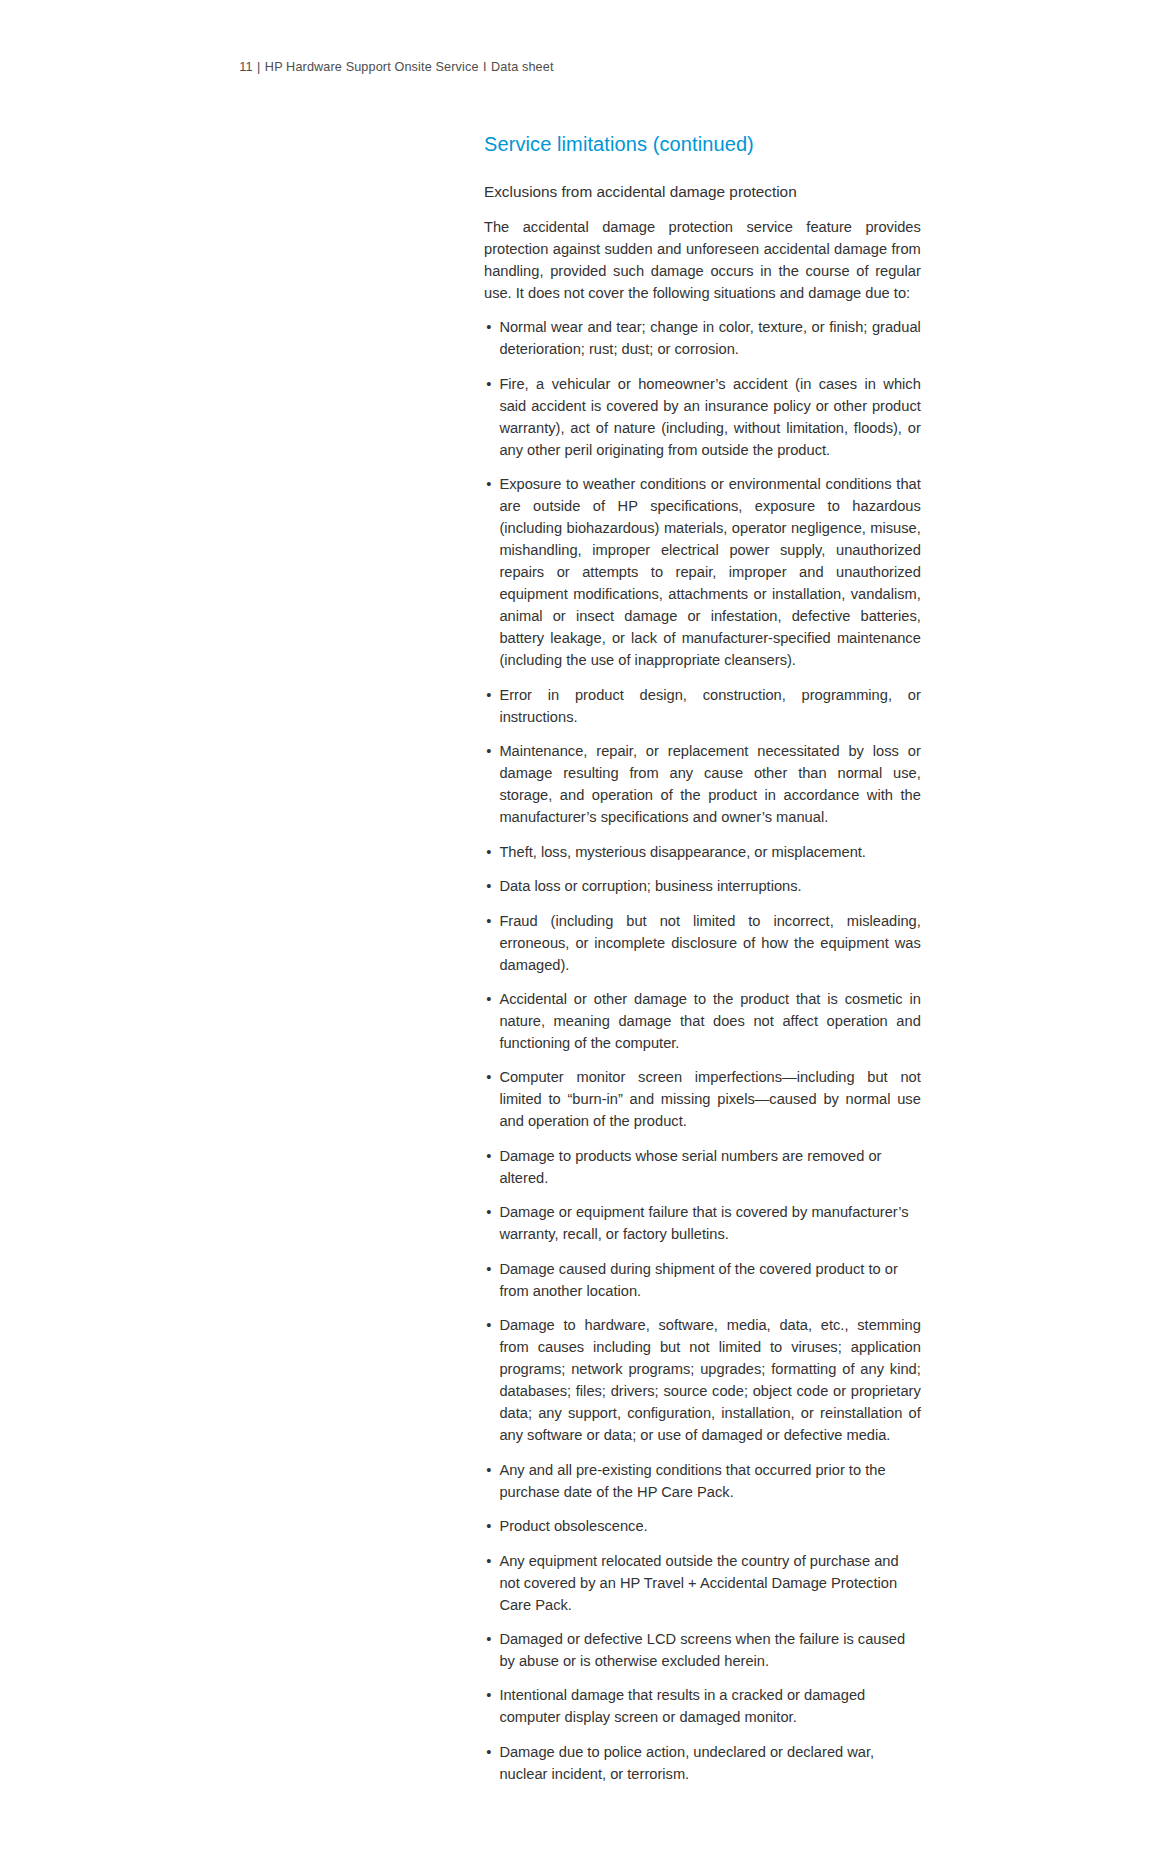11|HP Hardware Support Onsite ServiceIData sheet
Service limitations (continued)
Exclusions from accidental damage protection
The accidental damage protection service feature provides protection against sudden and unforeseen accidental damage from handling, provided such damage occurs in the course of regular use. It does not cover the following situations and damage due to:
Normal wear and tear; change in color, texture, or finish; gradual deterioration; rust; dust; or corrosion.
Fire, a vehicular or homeowner’s accident (in cases in which said accident is covered by an insurance policy or other product warranty), act of nature (including, without limitation, floods), or any other peril originating from outside the product.
Exposure to weather conditions or environmental conditions that are outside of HP specifications, exposure to hazardous (including biohazardous) materials, operator negligence, misuse, mishandling, improper electrical power supply, unauthorized repairs or attempts to repair, improper and unauthorized equipment modifications, attachments or installation, vandalism, animal or insect damage or infestation, defective batteries, battery leakage, or lack of manufacturer-specified maintenance (including the use of inappropriate cleansers).
Error in product design, construction, programming, or instructions.
Maintenance, repair, or replacement necessitated by loss or damage resulting from any cause other than normal use, storage, and operation of the product in accordance with the manufacturer’s specifications and owner’s manual.
Theft, loss, mysterious disappearance, or misplacement.
Data loss or corruption; business interruptions.
Fraud (including but not limited to incorrect, misleading, erroneous, or incomplete disclosure of how the equipment was damaged).
Accidental or other damage to the product that is cosmetic in nature, meaning damage that does not affect operation and functioning of the computer.
Computer monitor screen imperfections—including but not limited to “burn-in” and missing pixels—caused by normal use and operation of the product.
Damage to products whose serial numbers are removed or altered.
Damage or equipment failure that is covered by manufacturer’s warranty, recall, or factory bulletins.
Damage caused during shipment of the covered product to or from another location.
Damage to hardware, software, media, data, etc., stemming from causes including but not limited to viruses; application programs; network programs; upgrades; formatting of any kind; databases; files; drivers; source code; object code or proprietary data; any support, configuration, installation, or reinstallation of any software or data; or use of damaged or defective media.
Any and all pre-existing conditions that occurred prior to the purchase date of the HP Care Pack.
Product obsolescence.
Any equipment relocated outside the country of purchase and not covered by an HP Travel + Accidental Damage Protection Care Pack.
Damaged or defective LCD screens when the failure is caused by abuse or is otherwise excluded herein.
Intentional damage that results in a cracked or damaged computer display screen or damaged monitor.
Damage due to police action, undeclared or declared war, nuclear incident, or terrorism.